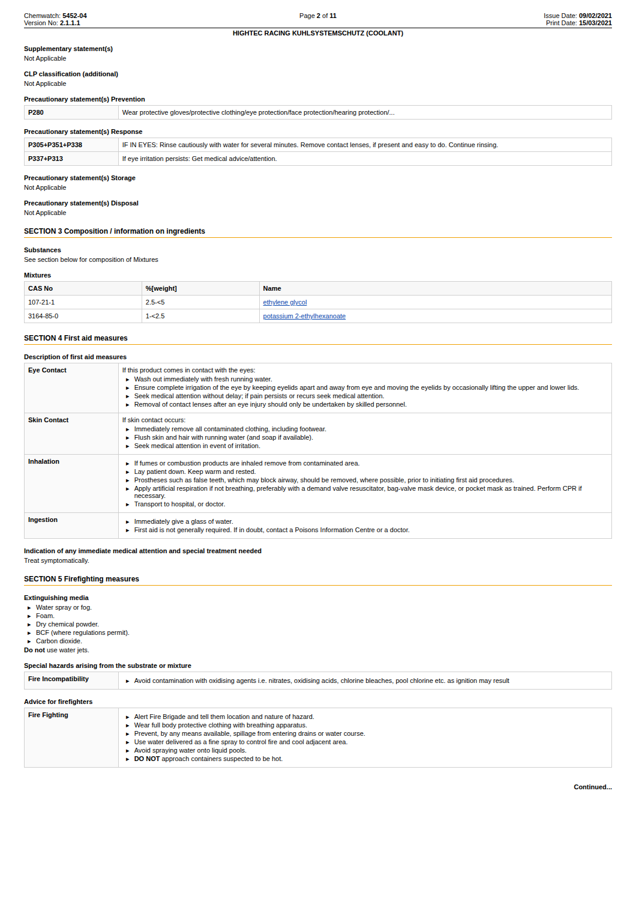Chemwatch: 5452-04
Version No: 2.1.1.1
Page 2 of 11
Issue Date: 09/02/2021
Print Date: 15/03/2021
HIGHTEC RACING KUHLSYSTEMSCHUTZ (COOLANT)
Supplementary statement(s)
Not Applicable
CLP classification (additional)
Not Applicable
Precautionary statement(s) Prevention
| P280 | Wear protective gloves/protective clothing/eye protection/face protection/hearing protection/... |
Precautionary statement(s) Response
| P305+P351+P338 | IF IN EYES: Rinse cautiously with water for several minutes. Remove contact lenses, if present and easy to do. Continue rinsing. |
| P337+P313 | If eye irritation persists: Get medical advice/attention. |
Precautionary statement(s) Storage
Not Applicable
Precautionary statement(s) Disposal
Not Applicable
SECTION 3 Composition / information on ingredients
Substances
See section below for composition of Mixtures
Mixtures
| CAS No | %[weight] | Name |
| --- | --- | --- |
| 107-21-1 | 2.5-<5 | ethylene glycol |
| 3164-85-0 | 1-<2.5 | potassium 2-ethylhexanoate |
SECTION 4 First aid measures
Description of first aid measures
| Eye Contact | If this product comes in contact with the eyes: Wash out immediately with fresh running water. Ensure complete irrigation of the eye by keeping eyelids apart and away from eye and moving the eyelids by occasionally lifting the upper and lower lids. Seek medical attention without delay; if pain persists or recurs seek medical attention. Removal of contact lenses after an eye injury should only be undertaken by skilled personnel. |
| Skin Contact | If skin contact occurs: Immediately remove all contaminated clothing, including footwear. Flush skin and hair with running water (and soap if available). Seek medical attention in event of irritation. |
| Inhalation | If fumes or combustion products are inhaled remove from contaminated area. Lay patient down. Keep warm and rested. Prostheses such as false teeth, which may block airway, should be removed, where possible, prior to initiating first aid procedures. Apply artificial respiration if not breathing, preferably with a demand valve resuscitator, bag-valve mask device, or pocket mask as trained. Perform CPR if necessary. Transport to hospital, or doctor. |
| Ingestion | Immediately give a glass of water. First aid is not generally required. If in doubt, contact a Poisons Information Centre or a doctor. |
Indication of any immediate medical attention and special treatment needed
Treat symptomatically.
SECTION 5 Firefighting measures
Extinguishing media
Water spray or fog.
Foam.
Dry chemical powder.
BCF (where regulations permit).
Carbon dioxide.
Do not use water jets.
Special hazards arising from the substrate or mixture
| Fire Incompatibility | Avoid contamination with oxidising agents i.e. nitrates, oxidising acids, chlorine bleaches, pool chlorine etc. as ignition may result |
Advice for firefighters
| Fire Fighting | Alert Fire Brigade and tell them location and nature of hazard. Wear full body protective clothing with breathing apparatus. Prevent, by any means available, spillage from entering drains or water course. Use water delivered as a fine spray to control fire and cool adjacent area. Avoid spraying water onto liquid pools. DO NOT approach containers suspected to be hot. |
Continued...